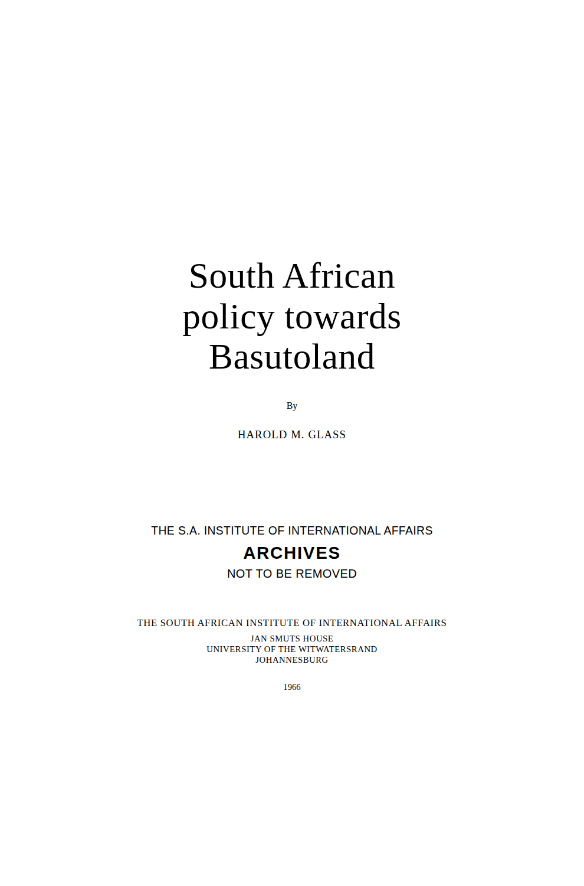South African
policy towards
Basutoland
By
HAROLD M. GLASS
THE S.A. INSTITUTE OF INTERNATIONAL AFFAIRS
ARCHIVES
NOT TO BE REMOVED
THE SOUTH AFRICAN INSTITUTE OF INTERNATIONAL AFFAIRS
JAN SMUTS HOUSE
UNIVERSITY OF THE WITWATERSRAND
JOHANNESBURG
1966